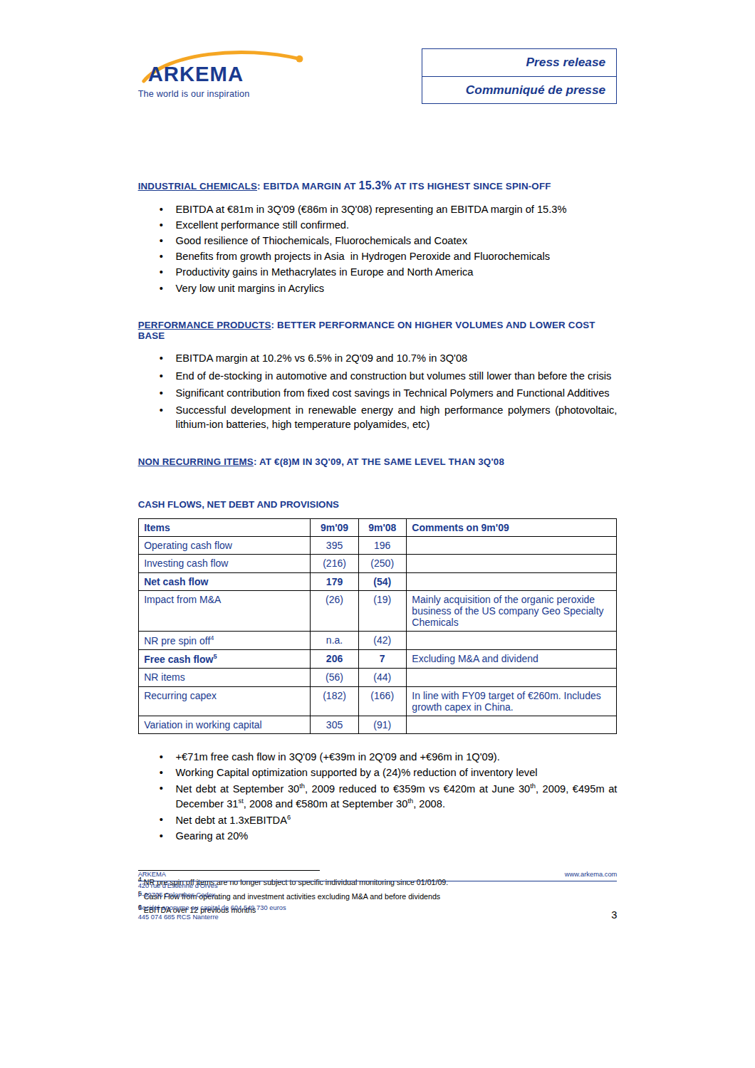ARKEMA
The world is our inspiration
Press release
Communiqué de presse
Industrial chemicals: EBITDA margin at 15.3% at its highest since spin-off
EBITDA at €81m in 3Q'09 (€86m in 3Q'08) representing an EBITDA margin of 15.3%
Excellent performance still confirmed.
Good resilience of Thiochemicals, Fluorochemicals and Coatex
Benefits from growth projects in Asia in Hydrogen Peroxide and Fluorochemicals
Productivity gains in Methacrylates in Europe and North America
Very low unit margins in Acrylics
Performance Products: better performance on higher volumes and lower cost base
EBITDA margin at 10.2% vs 6.5% in 2Q'09 and 10.7% in 3Q'08
End of de-stocking in automotive and construction but volumes still lower than before the crisis
Significant contribution from fixed cost savings in Technical Polymers and Functional Additives
Successful development in renewable energy and high performance polymers (photovoltaic, lithium-ion batteries, high temperature polyamides, etc)
Non recurring items: at €(8)m in 3Q'09, at the same level than 3Q'08
Cash flows, net debt and provisions
| Items | 9m'09 | 9m'08 | Comments on 9m'09 |
| --- | --- | --- | --- |
| Operating cash flow | 395 | 196 | |
| Investing cash flow | (216) | (250) | |
| Net cash flow | 179 | (54) | |
| Impact from M&A | (26) | (19) | Mainly acquisition of the organic peroxide business of the US company Geo Specialty Chemicals |
| NR pre spin off 4 | n.a. | (42) | |
| Free cash flow 5 | 206 | 7 | Excluding M&A and dividend |
| NR items | (56) | (44) | |
| Recurring capex | (182) | (166) | In line with FY09 target of €260m. Includes growth capex in China. |
| Variation in working capital | 305 | (91) | |
+€71m free cash flow in 3Q'09 (+€39m in 2Q'09 and +€96m in 1Q'09).
Working Capital optimization supported by a (24)% reduction of inventory level
Net debt at September 30th, 2009 reduced to €359m vs €420m at June 30th, 2009, €495m at December 31st, 2008 and €580m at September 30th, 2008.
Net debt at 1.3xEBITDA6
Gearing at 20%
4 NR pre spin off items are no longer subject to specific individual monitoring since 01/01/09.
5 Cash Flow from operating and investment activities excluding M&A and before dividends
6 EBITDA over 12 previous months
ARKEMA www.arkema.com
420 rue d'Estienne d'Orves
F-92705 Colombes Cedex
Société anonyme au capital de 604 549 730 euros
445 074 685 RCS Nanterre 3